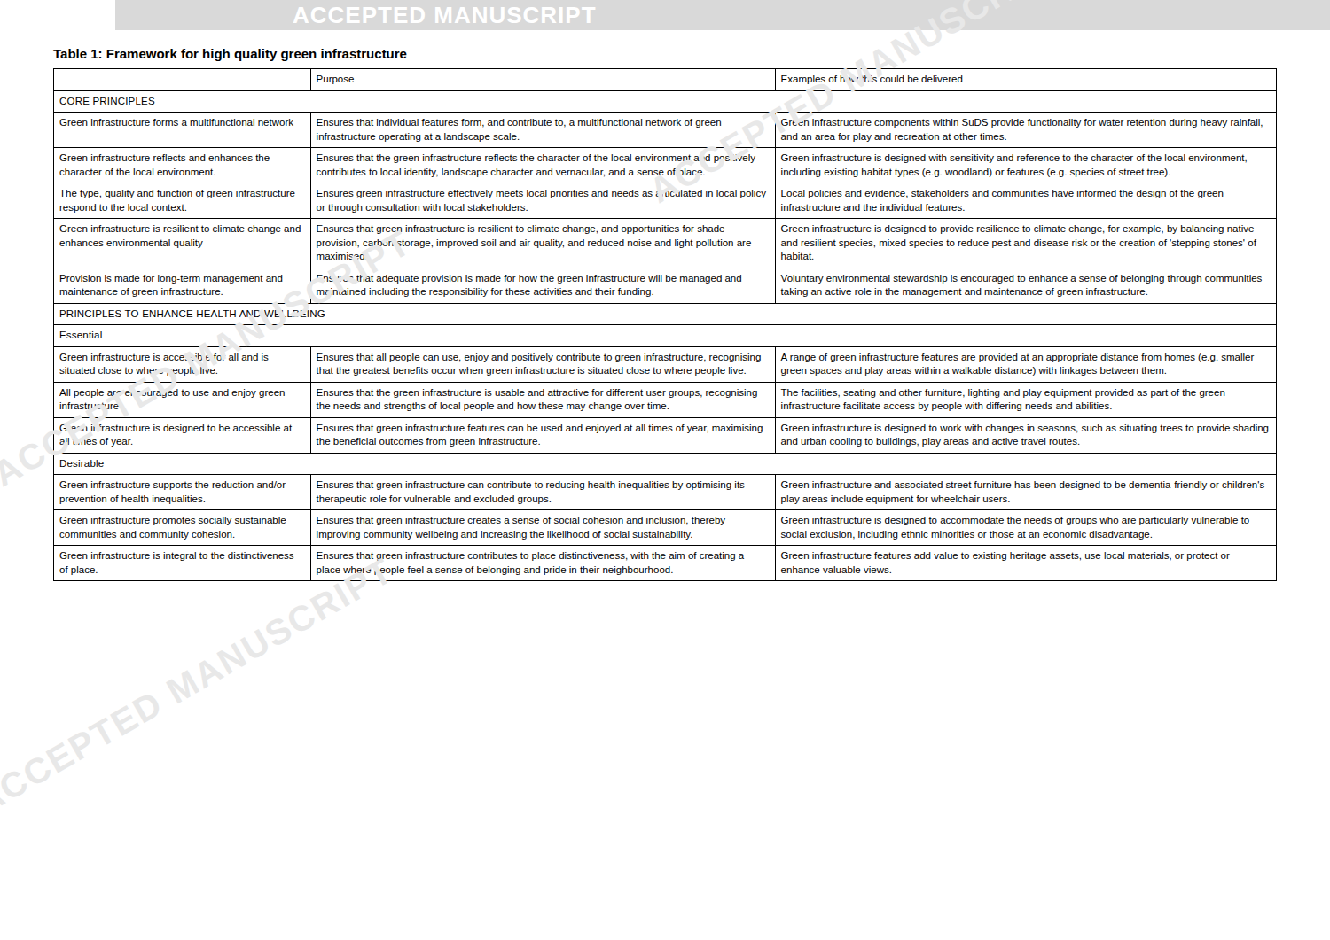ACCEPTED MANUSCRIPT
ACCEPTED MANUSCRIPT
ACCEPTED MANUSCRIPT
ACCEPTED MANUSCRIPT
Table 1: Framework for high quality green infrastructure
| | Purpose | Examples of how this could be delivered |
| CORE PRINCIPLES |
| Green infrastructure forms a multifunctional network | Ensures that individual features form, and contribute to, a multifunctional network of green infrastructure operating at a landscape scale. | Green infrastructure components within SuDS provide functionality for water retention during heavy rainfall, and an area for play and recreation at other times. |
| Green infrastructure reflects and enhances the character of the local environment. | Ensures that the green infrastructure reflects the character of the local environment and positively contributes to local identity, landscape character and vernacular, and a sense of place. | Green infrastructure is designed with sensitivity and reference to the character of the local environment, including existing habitat types (e.g. woodland) or features (e.g. species of street tree). |
| The type, quality and function of green infrastructure respond to the local context. | Ensures green infrastructure effectively meets local priorities and needs as articulated in local policy or through consultation with local stakeholders. | Local policies and evidence, stakeholders and communities have informed the design of the green infrastructure and the individual features. |
| Green infrastructure is resilient to climate change and enhances environmental quality | Ensures that green infrastructure is resilient to climate change, and opportunities for shade provision, carbon storage, improved soil and air quality, and reduced noise and light pollution are maximised. | Green infrastructure is designed to provide resilience to climate change, for example, by balancing native and resilient species, mixed species to reduce pest and disease risk or the creation of 'stepping stones' of habitat. |
| Provision is made for long-term management and maintenance of green infrastructure. | Ensures that adequate provision is made for how the green infrastructure will be managed and maintained including the responsibility for these activities and their funding. | Voluntary environmental stewardship is encouraged to enhance a sense of belonging through communities taking an active role in the management and maintenance of green infrastructure. |
| PRINCIPLES TO ENHANCE HEALTH AND WELLBEING |
| Essential |
| Green infrastructure is accessible for all and is situated close to where people live. | Ensures that all people can use, enjoy and positively contribute to green infrastructure, recognising that the greatest benefits occur when green infrastructure is situated close to where people live. | A range of green infrastructure features are provided at an appropriate distance from homes (e.g. smaller green spaces and play areas within a walkable distance) with linkages between them. |
| All people are encouraged to use and enjoy green infrastructure | Ensures that the green infrastructure is usable and attractive for different user groups, recognising the needs and strengths of local people and how these may change over time. | The facilities, seating and other furniture, lighting and play equipment provided as part of the green infrastructure facilitate access by people with differing needs and abilities. |
| Green infrastructure is designed to be accessible at all times of year. | Ensures that green infrastructure features can be used and enjoyed at all times of year, maximising the beneficial outcomes from green infrastructure. | Green infrastructure is designed to work with changes in seasons, such as situating trees to provide shading and urban cooling to buildings, play areas and active travel routes. |
| Desirable |
| Green infrastructure supports the reduction and/or prevention of health inequalities. | Ensures that green infrastructure can contribute to reducing health inequalities by optimising its therapeutic role for vulnerable and excluded groups. | Green infrastructure and associated street furniture has been designed to be dementia-friendly or children's play areas include equipment for wheelchair users. |
| Green infrastructure promotes socially sustainable communities and community cohesion. | Ensures that green infrastructure creates a sense of social cohesion and inclusion, thereby improving community wellbeing and increasing the likelihood of social sustainability. | Green infrastructure is designed to accommodate the needs of groups who are particularly vulnerable to social exclusion, including ethnic minorities or those at an economic disadvantage. |
| Green infrastructure is integral to the distinctiveness of place. | Ensures that green infrastructure contributes to place distinctiveness, with the aim of creating a place where people feel a sense of belonging and pride in their neighbourhood. | Green infrastructure features add value to existing heritage assets, use local materials, or protect or enhance valuable views. |